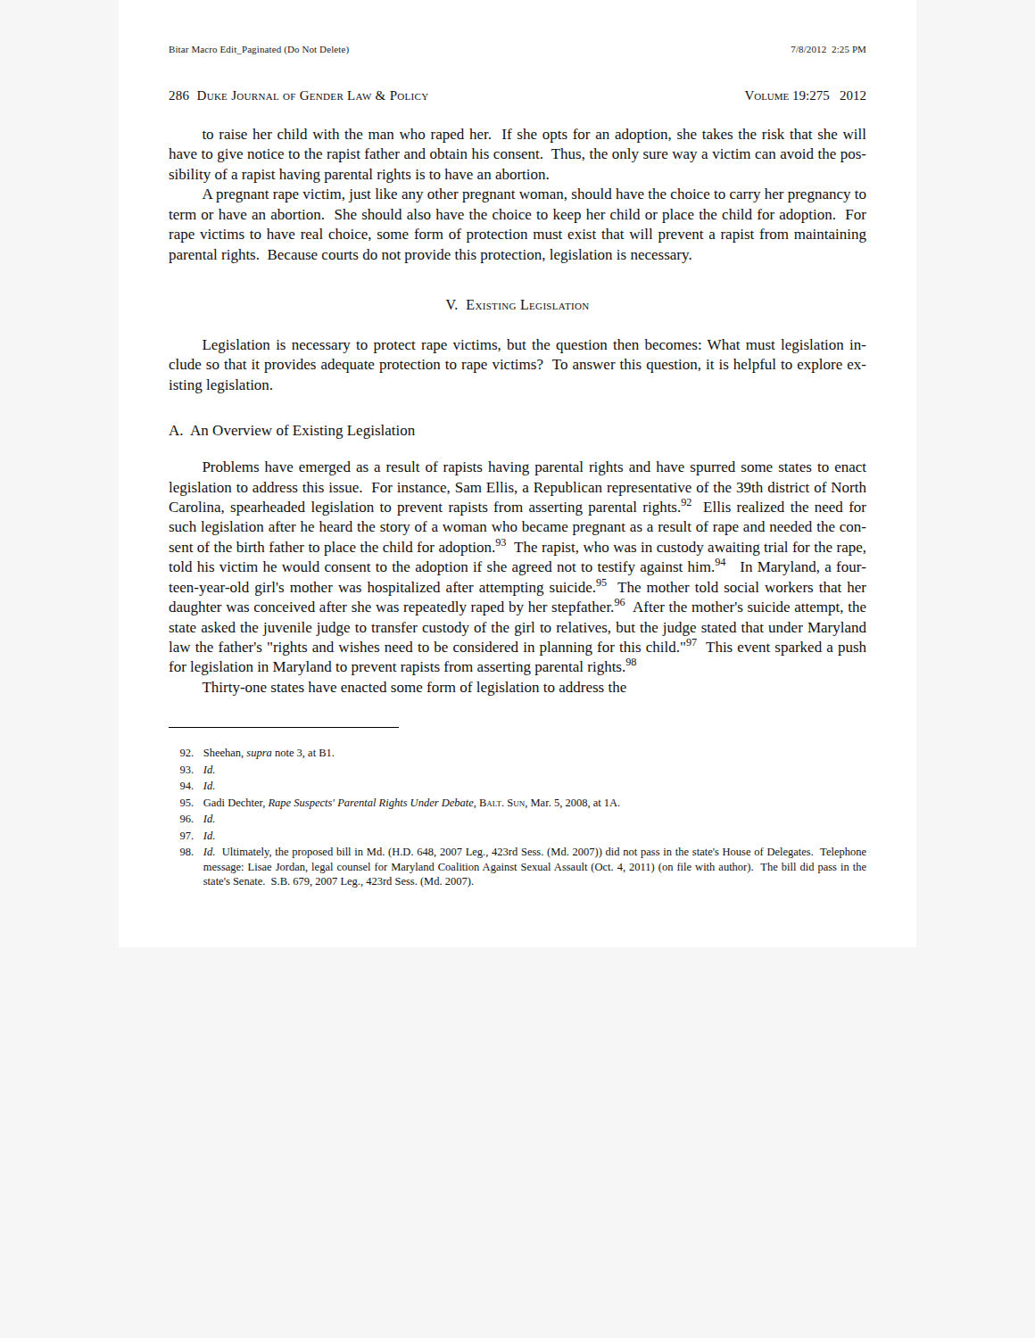Bitar Macro Edit_Paginated (Do Not Delete) 7/8/2012 2:25 PM
286 Duke Journal of Gender Law & Policy Volume 19:275 2012
to raise her child with the man who raped her. If she opts for an adoption, she takes the risk that she will have to give notice to the rapist father and obtain his consent. Thus, the only sure way a victim can avoid the possibility of a rapist having parental rights is to have an abortion.
A pregnant rape victim, just like any other pregnant woman, should have the choice to carry her pregnancy to term or have an abortion. She should also have the choice to keep her child or place the child for adoption. For rape victims to have real choice, some form of protection must exist that will prevent a rapist from maintaining parental rights. Because courts do not provide this protection, legislation is necessary.
V. Existing Legislation
Legislation is necessary to protect rape victims, but the question then becomes: What must legislation include so that it provides adequate protection to rape victims? To answer this question, it is helpful to explore existing legislation.
A. An Overview of Existing Legislation
Problems have emerged as a result of rapists having parental rights and have spurred some states to enact legislation to address this issue. For instance, Sam Ellis, a Republican representative of the 39th district of North Carolina, spearheaded legislation to prevent rapists from asserting parental rights.92 Ellis realized the need for such legislation after he heard the story of a woman who became pregnant as a result of rape and needed the consent of the birth father to place the child for adoption.93 The rapist, who was in custody awaiting trial for the rape, told his victim he would consent to the adoption if she agreed not to testify against him.94 In Maryland, a fourteen-year-old girl's mother was hospitalized after attempting suicide.95 The mother told social workers that her daughter was conceived after she was repeatedly raped by her stepfather.96 After the mother's suicide attempt, the state asked the juvenile judge to transfer custody of the girl to relatives, but the judge stated that under Maryland law the father's "rights and wishes need to be considered in planning for this child."97 This event sparked a push for legislation in Maryland to prevent rapists from asserting parental rights.98
Thirty-one states have enacted some form of legislation to address the
92. Sheehan, supra note 3, at B1.
93. Id.
94. Id.
95. Gadi Dechter, Rape Suspects' Parental Rights Under Debate, Balt. Sun, Mar. 5, 2008, at 1A.
96. Id.
97. Id.
98. Id. Ultimately, the proposed bill in Md. (H.D. 648, 2007 Leg., 423rd Sess. (Md. 2007)) did not pass in the state's House of Delegates. Telephone message: Lisae Jordan, legal counsel for Maryland Coalition Against Sexual Assault (Oct. 4, 2011) (on file with author). The bill did pass in the state's Senate. S.B. 679, 2007 Leg., 423rd Sess. (Md. 2007).